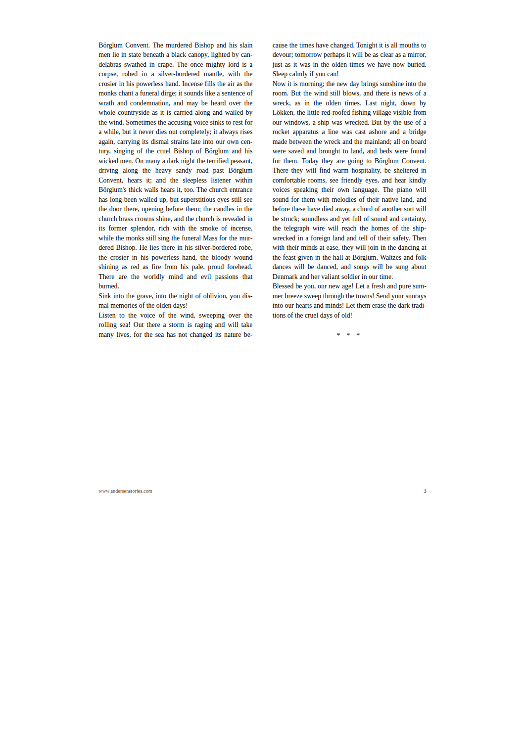Börglum Convent. The murdered Bishop and his slain men lie in state beneath a black canopy, lighted by candelabras swathed in crape. The once mighty lord is a corpse, robed in a silver-bordered mantle, with the crosier in his powerless hand. Incense fills the air as the monks chant a funeral dirge; it sounds like a sentence of wrath and condemnation, and may be heard over the whole countryside as it is carried along and wailed by the wind. Sometimes the accusing voice sinks to rest for a while, but it never dies out completely; it always rises again, carrying its dismal strains late into our own century, singing of the cruel Bishop of Börglum and his wicked men. On many a dark night the terrified peasant, driving along the heavy sandy road past Börglum Convent, hears it; and the sleepless listener within Börglum's thick walls hears it, too. The church entrance has long been walled up, but superstitious eyes still see the door there, opening before them; the candles in the church brass crowns shine, and the church is revealed in its former splendor, rich with the smoke of incense, while the monks still sing the funeral Mass for the murdered Bishop. He lies there in his silver-bordered robe, the crosier in his powerless hand, the bloody wound shining as red as fire from his pale, proud forehead. There are the worldly mind and evil passions that burned.
Sink into the grave, into the night of oblivion, you dismal memories of the olden days!
Listen to the voice of the wind, sweeping over the rolling sea! Out there a storm is raging and will take many lives, for the sea has not changed its nature because the times have changed. Tonight it is all mouths to devour; tomorrow perhaps it will be as clear as a mirror, just as it was in the olden times we have now buried. Sleep calmly if you can!
Now it is morning; the new day brings sunshine into the room. But the wind still blows, and there is news of a wreck, as in the olden times. Last night, down by Lökken, the little red-roofed fishing village visible from our windows, a ship was wrecked. But by the use of a rocket apparatus a line was cast ashore and a bridge made between the wreck and the mainland; all on board were saved and brought to land, and beds were found for them. Today they are going to Börglum Convent. There they will find warm hospitality, be sheltered in comfortable rooms, see friendly eyes, and hear kindly voices speaking their own language. The piano will sound for them with melodies of their native land, and before these have died away, a chord of another sort will be struck; soundless and yet full of sound and certainty, the telegraph wire will reach the homes of the shipwrecked in a foreign land and tell of their safety. Then with their minds at ease, they will join in the dancing at the feast given in the hall at Börglum. Waltzes and folk dances will be danced, and songs will be sung about Denmark and her valiant soldier in our time.
Blessed be you, our new age! Let a fresh and pure summer breeze sweep through the towns! Send your sunrays into our hearts and minds! Let them erase the dark traditions of the cruel days of old!
* * *
www.andersenstories.com 3